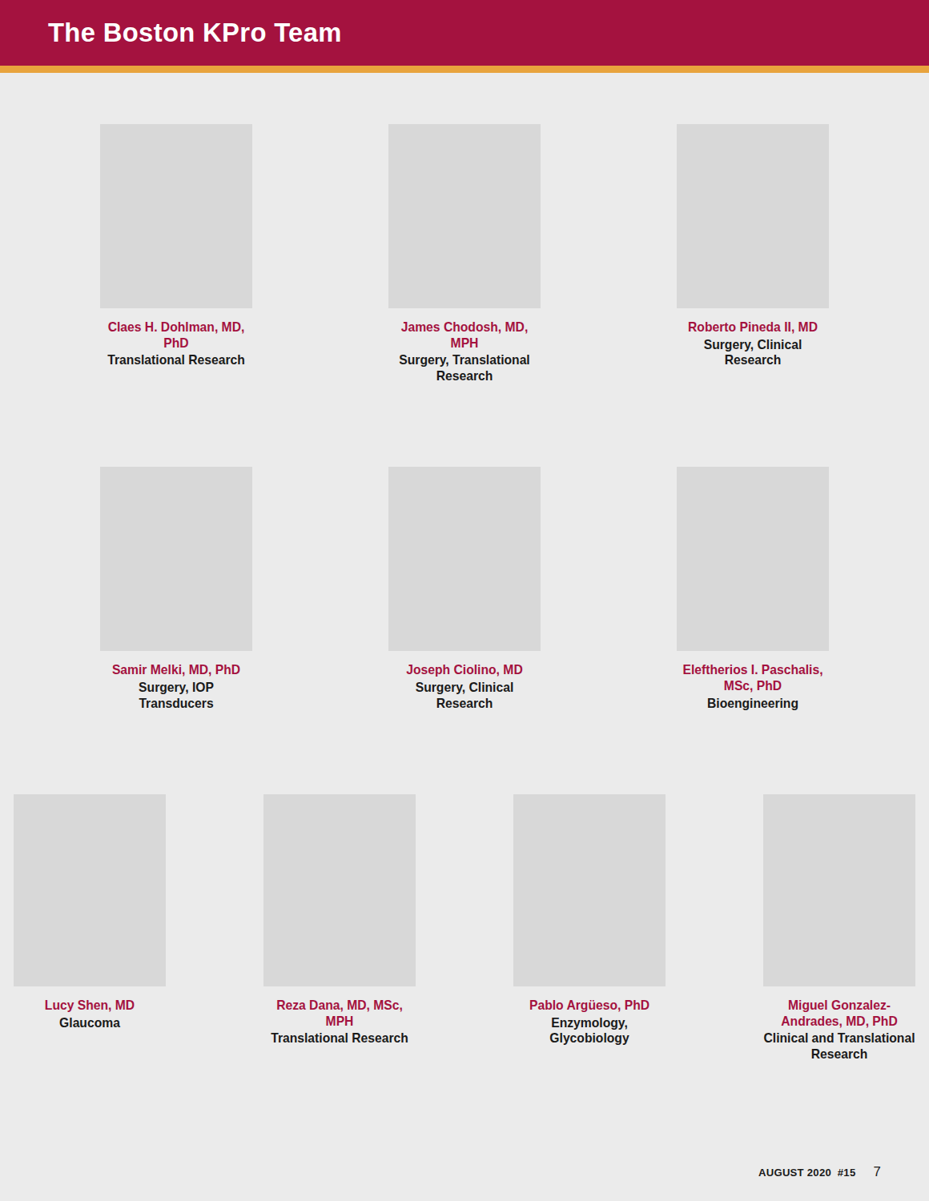The Boston KPro Team
Claes H. Dohlman, MD, PhD
Translational Research
James Chodosh, MD, MPH
Surgery, Translational Research
Roberto Pineda II, MD
Surgery, Clinical Research
Samir Melki, MD, PhD
Surgery, IOP Transducers
Joseph Ciolino, MD
Surgery, Clinical Research
Eleftherios I. Paschalis, MSc, PhD
Bioengineering
Lucy Shen, MD
Glaucoma
Reza Dana, MD, MSc, MPH
Translational Research
Pablo Argüeso, PhD
Enzymology, Glycobiology
Miguel Gonzalez-Andrades, MD, PhD
Clinical and Translational Research
AUGUST 2020 #15 7